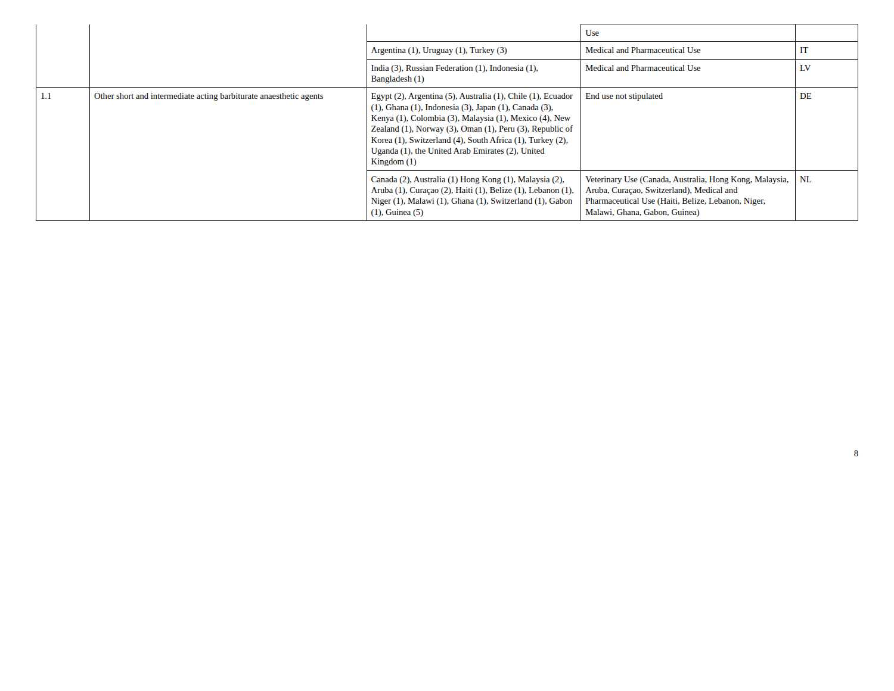| | | | Use | |
| Argentina (1), Uruguay (1), Turkey (3) | Medical and Pharmaceutical Use | IT |
| India (3), Russian Federation (1), Indonesia (1), Bangladesh (1) | Medical and Pharmaceutical Use | LV |
| 1.1 | Other short and intermediate acting barbiturate anaesthetic agents | Egypt (2), Argentina (5), Australia (1), Chile (1), Ecuador (1), Ghana (1), Indonesia (3), Japan (1), Canada (3), Kenya (1), Colombia (3), Malaysia (1), Mexico (4), New Zealand (1), Norway (3), Oman (1), Peru (3), Republic of Korea (1), Switzerland (4), South Africa (1), Turkey (2), Uganda (1), the United Arab Emirates (2), United Kingdom (1) | End use not stipulated | DE |
| Canada (2), Australia (1) Hong Kong (1), Malaysia (2), Aruba (1), Curaçao (2), Haiti (1), Belize (1), Lebanon (1), Niger (1), Malawi (1), Ghana (1), Switzerland (1), Gabon (1), Guinea (5) | Veterinary Use (Canada, Australia, Hong Kong, Malaysia, Aruba, Curaçao, Switzerland), Medical and Pharmaceutical Use (Haiti, Belize, Lebanon, Niger, Malawi, Ghana, Gabon, Guinea) | NL |
8